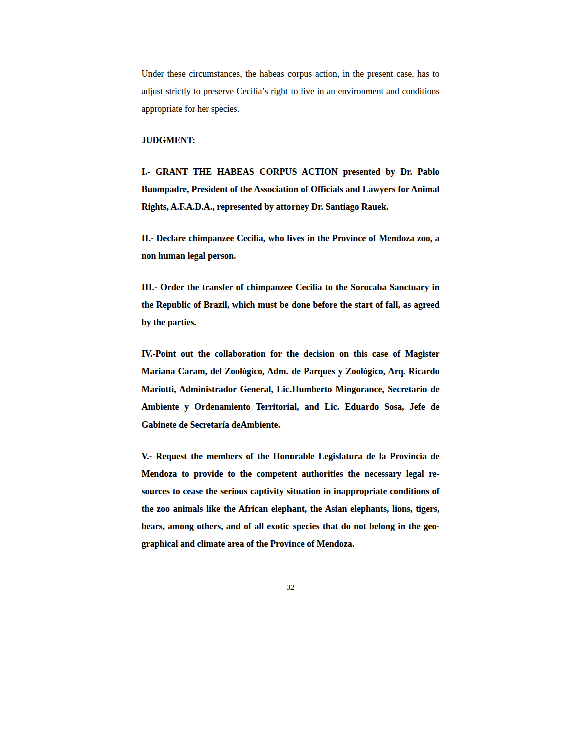Under these circumstances, the habeas corpus action, in the present case, has to adjust strictly to preserve Cecilia’s right to live in an environment and conditions appropriate for her species.
JUDGMENT:
I.- GRANT THE HABEAS CORPUS ACTION presented by Dr. Pablo Buompadre, President of the Association of Officials and Lawyers for Animal Rights, A.F.A.D.A., represented by attorney Dr. Santiago Rauek.
II.- Declare chimpanzee Cecilia, who lives in the Province of Mendoza zoo, a non human legal person.
III.- Order the transfer of chimpanzee Cecilia to the Sorocaba Sanctuary in the Republic of Brazil, which must be done before the start of fall, as agreed by the parties.
IV.-Point out the collaboration for the decision on this case of Magister Mariana Caram, del Zoológico, Adm. de Parques y Zoológico, Arq. Ricardo Mariotti, Administrador General, Lic.Humberto Mingorance, Secretario de Ambiente y Ordenamiento Territorial, and Lic. Eduardo Sosa, Jefe de Gabinete de Secretaría deAmbiente.
V.- Request the members of the Honorable Legislatura de la Provincia de Mendoza to provide to the competent authorities the necessary legal resources to cease the serious captivity situation in inappropriate conditions of the zoo animals like the African elephant, the Asian elephants, lions, tigers, bears, among others, and of all exotic species that do not belong in the geographical and climate area of the Province of Mendoza.
32